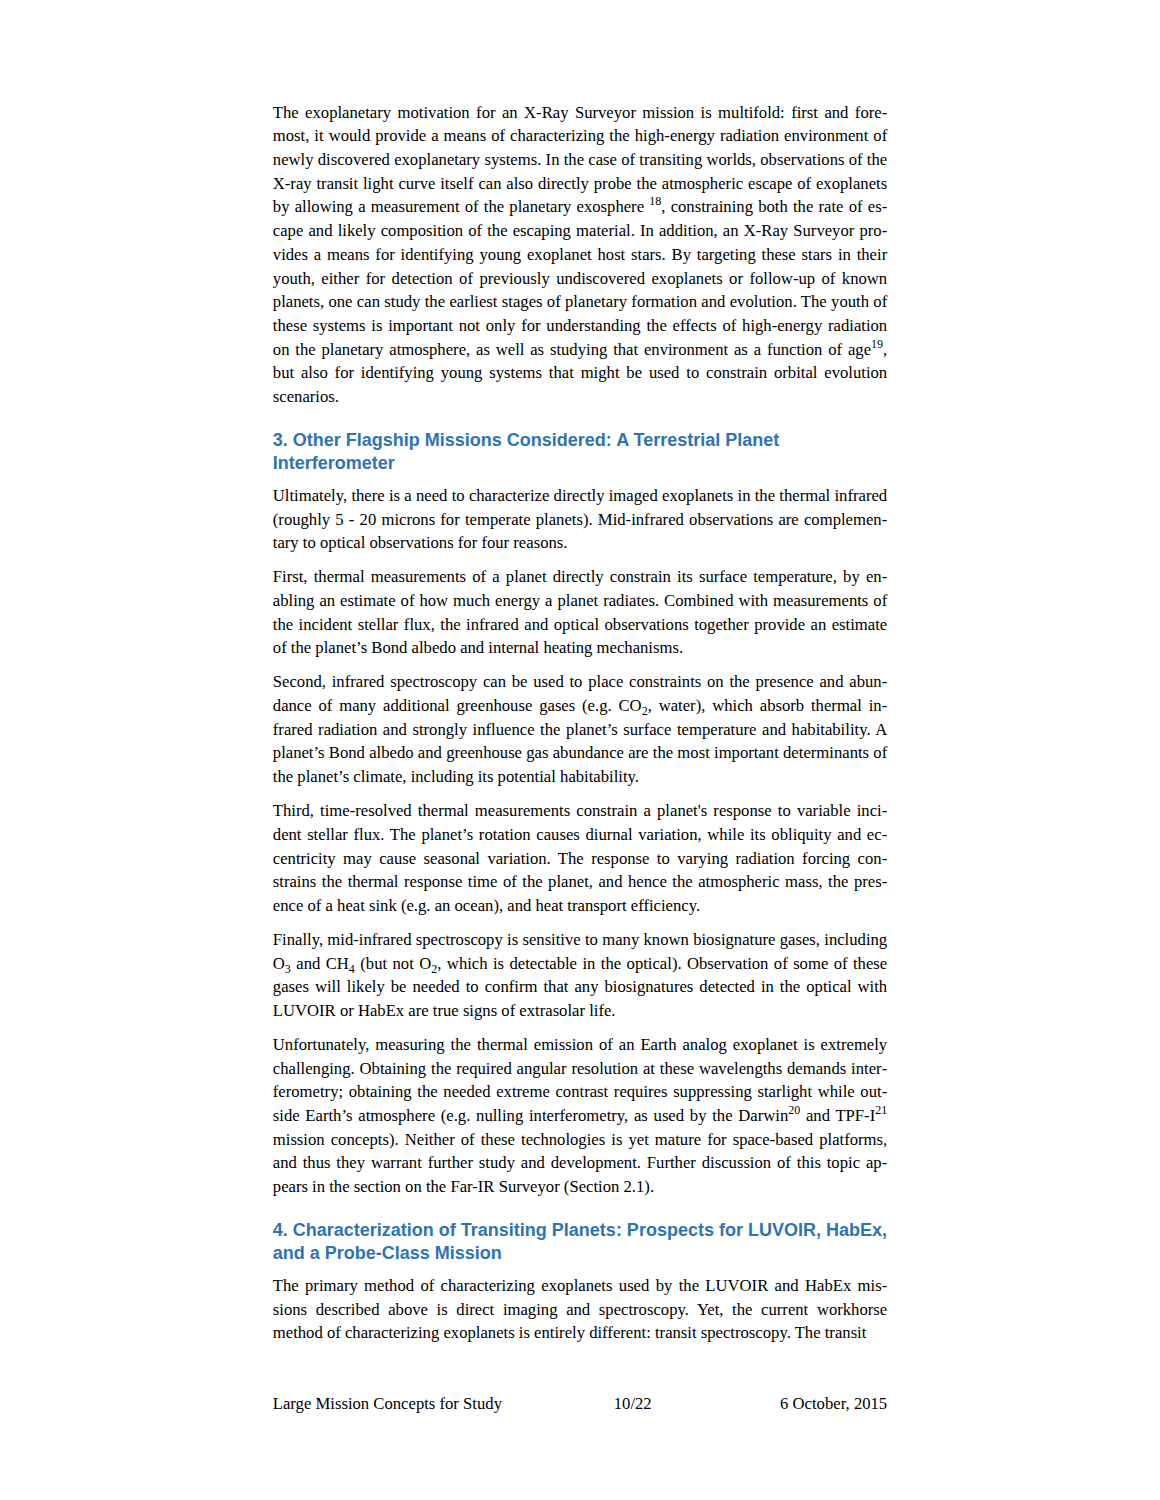The exoplanetary motivation for an X-Ray Surveyor mission is multifold: first and foremost, it would provide a means of characterizing the high-energy radiation environment of newly discovered exoplanetary systems. In the case of transiting worlds, observations of the X-ray transit light curve itself can also directly probe the atmospheric escape of exoplanets by allowing a measurement of the planetary exosphere 18, constraining both the rate of escape and likely composition of the escaping material. In addition, an X-Ray Surveyor provides a means for identifying young exoplanet host stars. By targeting these stars in their youth, either for detection of previously undiscovered exoplanets or follow-up of known planets, one can study the earliest stages of planetary formation and evolution. The youth of these systems is important not only for understanding the effects of high-energy radiation on the planetary atmosphere, as well as studying that environment as a function of age19, but also for identifying young systems that might be used to constrain orbital evolution scenarios.
3. Other Flagship Missions Considered: A Terrestrial Planet Interferometer
Ultimately, there is a need to characterize directly imaged exoplanets in the thermal infrared (roughly 5 - 20 microns for temperate planets). Mid-infrared observations are complementary to optical observations for four reasons.
First, thermal measurements of a planet directly constrain its surface temperature, by enabling an estimate of how much energy a planet radiates. Combined with measurements of the incident stellar flux, the infrared and optical observations together provide an estimate of the planet’s Bond albedo and internal heating mechanisms.
Second, infrared spectroscopy can be used to place constraints on the presence and abundance of many additional greenhouse gases (e.g. CO2, water), which absorb thermal infrared radiation and strongly influence the planet’s surface temperature and habitability. A planet’s Bond albedo and greenhouse gas abundance are the most important determinants of the planet’s climate, including its potential habitability.
Third, time-resolved thermal measurements constrain a planet's response to variable incident stellar flux. The planet’s rotation causes diurnal variation, while its obliquity and eccentricity may cause seasonal variation. The response to varying radiation forcing constrains the thermal response time of the planet, and hence the atmospheric mass, the presence of a heat sink (e.g. an ocean), and heat transport efficiency.
Finally, mid-infrared spectroscopy is sensitive to many known biosignature gases, including O3 and CH4 (but not O2, which is detectable in the optical). Observation of some of these gases will likely be needed to confirm that any biosignatures detected in the optical with LUVOIR or HabEx are true signs of extrasolar life.
Unfortunately, measuring the thermal emission of an Earth analog exoplanet is extremely challenging. Obtaining the required angular resolution at these wavelengths demands interferometry; obtaining the needed extreme contrast requires suppressing starlight while outside Earth’s atmosphere (e.g. nulling interferometry, as used by the Darwin20 and TPF-I21 mission concepts). Neither of these technologies is yet mature for space-based platforms, and thus they warrant further study and development. Further discussion of this topic appears in the section on the Far-IR Surveyor (Section 2.1).
4. Characterization of Transiting Planets: Prospects for LUVOIR, HabEx, and a Probe-Class Mission
The primary method of characterizing exoplanets used by the LUVOIR and HabEx missions described above is direct imaging and spectroscopy. Yet, the current workhorse method of characterizing exoplanets is entirely different: transit spectroscopy. The transit
Large Mission Concepts for Study
10/22
6 October, 2015